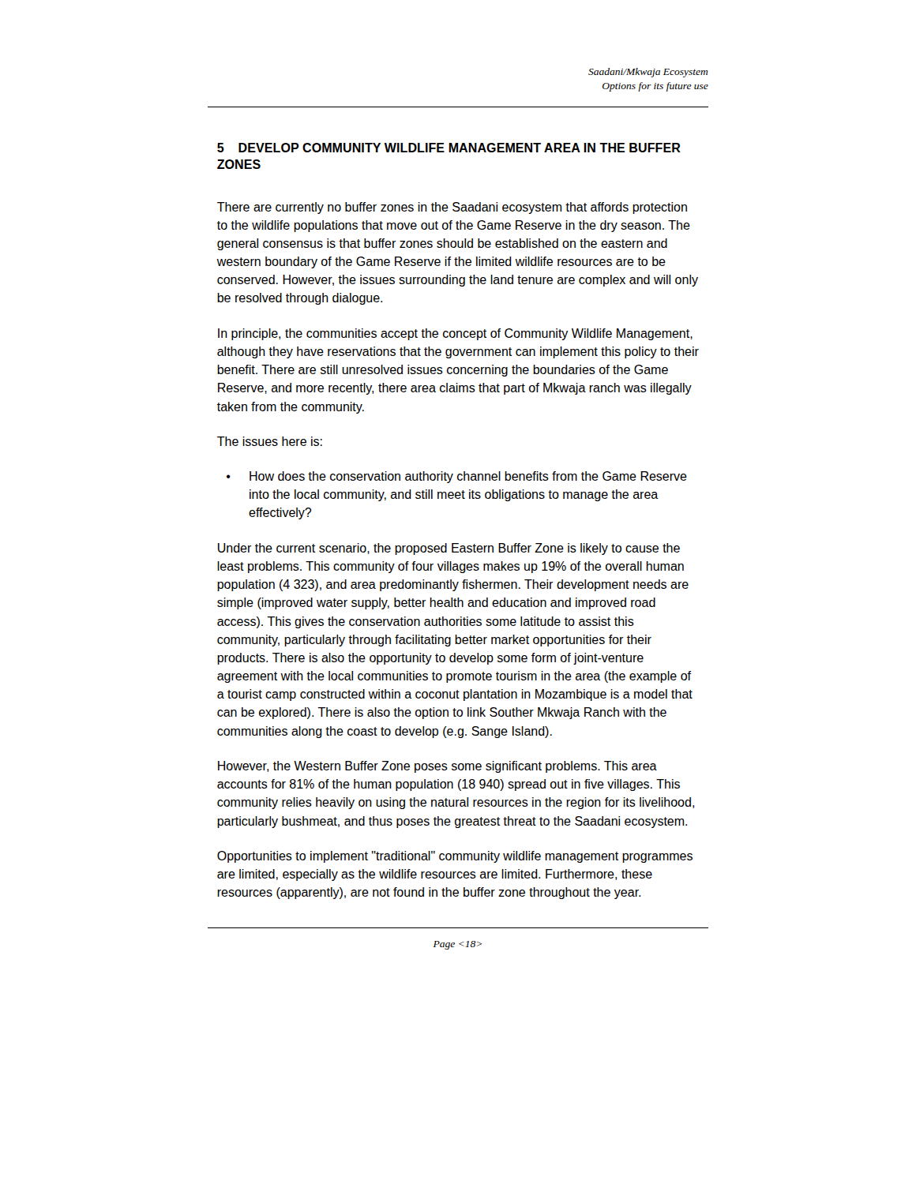Saadani/Mkwaja Ecosystem
Options for its future use
5 DEVELOP COMMUNITY WILDLIFE MANAGEMENT AREA IN THE BUFFER ZONES
There are currently no buffer zones in the Saadani ecosystem that affords protection to the wildlife populations that move out of the Game Reserve in the dry season. The general consensus is that buffer zones should be established on the eastern and western boundary of the Game Reserve if the limited wildlife resources are to be conserved. However, the issues surrounding the land tenure are complex and will only be resolved through dialogue.
In principle, the communities accept the concept of Community Wildlife Management, although they have reservations that the government can implement this policy to their benefit. There are still unresolved issues concerning the boundaries of the Game Reserve, and more recently, there area claims that part of Mkwaja ranch was illegally taken from the community.
The issues here is:
How does the conservation authority channel benefits from the Game Reserve into the local community, and still meet its obligations to manage the area effectively?
Under the current scenario, the proposed Eastern Buffer Zone is likely to cause the least problems. This community of four villages makes up 19% of the overall human population (4 323), and area predominantly fishermen. Their development needs are simple (improved water supply, better health and education and improved road access). This gives the conservation authorities some latitude to assist this community, particularly through facilitating better market opportunities for their products. There is also the opportunity to develop some form of joint-venture agreement with the local communities to promote tourism in the area (the example of a tourist camp constructed within a coconut plantation in Mozambique is a model that can be explored). There is also the option to link Souther Mkwaja Ranch with the communities along the coast to develop (e.g. Sange Island).
However, the Western Buffer Zone poses some significant problems. This area accounts for 81% of the human population (18 940) spread out in five villages. This community relies heavily on using the natural resources in the region for its livelihood, particularly bushmeat, and thus poses the greatest threat to the Saadani ecosystem.
Opportunities to implement "traditional" community wildlife management programmes are limited, especially as the wildlife resources are limited. Furthermore, these resources (apparently), are not found in the buffer zone throughout the year.
Page <18>